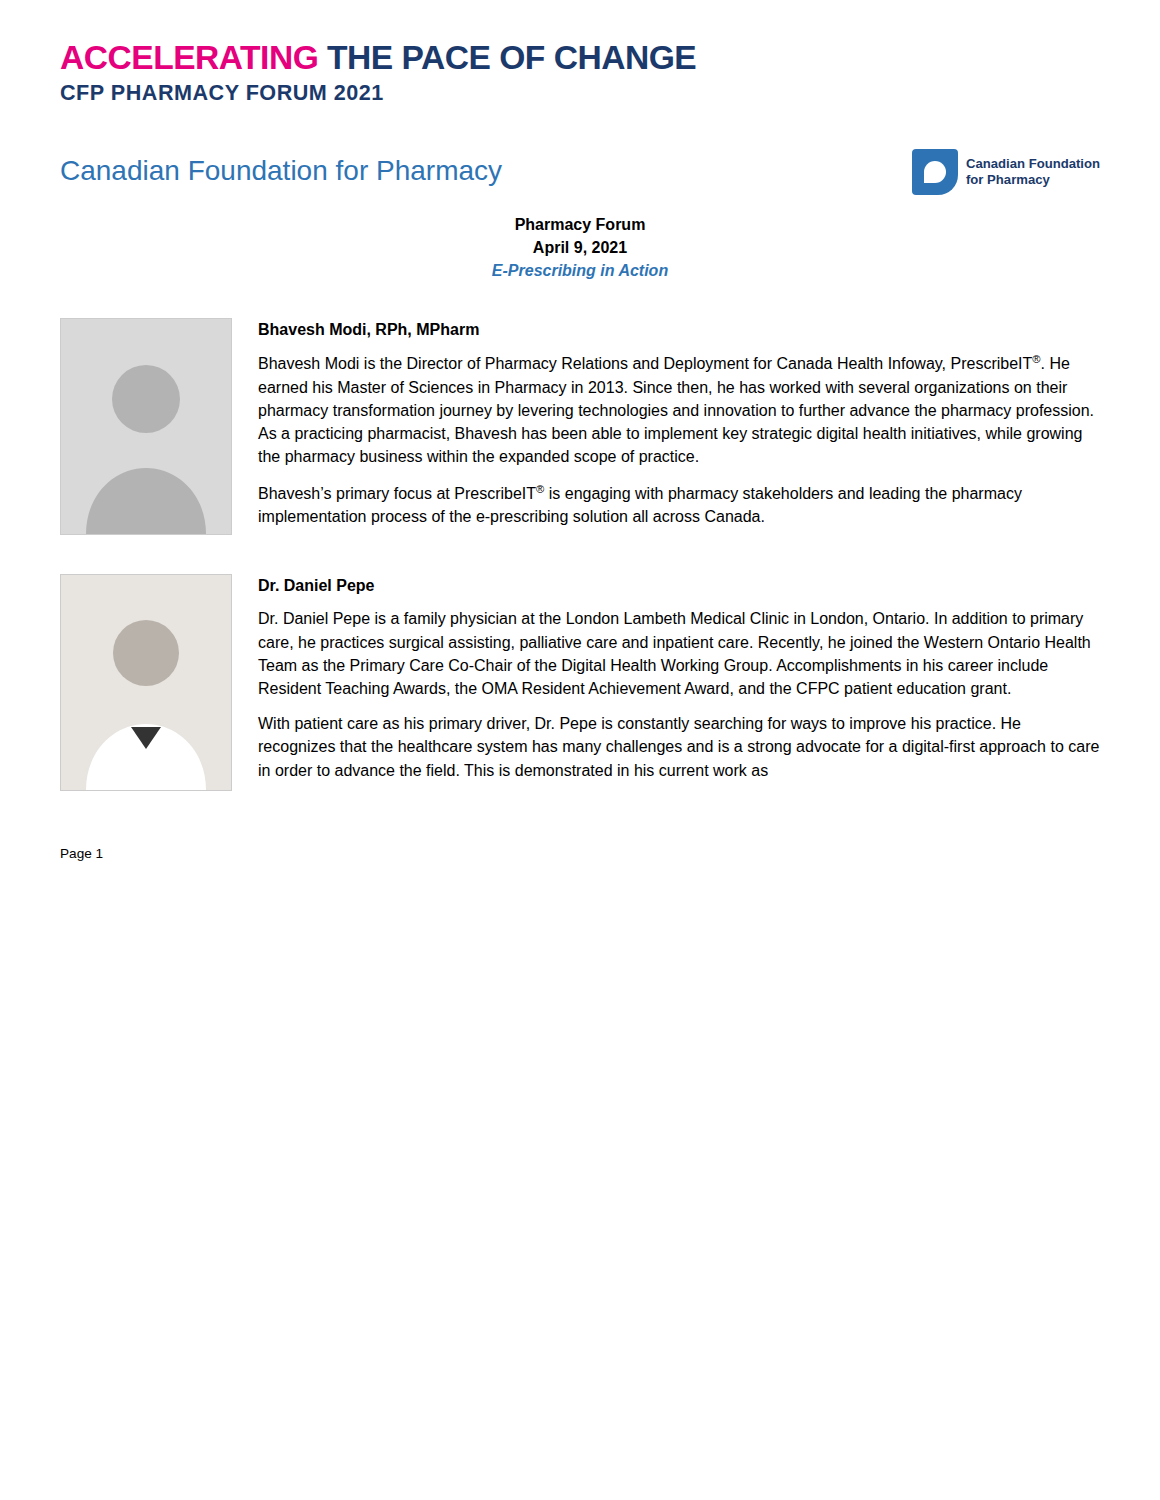ACCELERATING THE PACE OF CHANGE
CFP PHARMACY FORUM 2021
Canadian Foundation for Pharmacy
Canadian Foundation
for Pharmacy
Pharmacy Forum
April 9, 2021
E-Prescribing in Action
Bhavesh Modi, RPh, MPharm
Bhavesh Modi is the Director of Pharmacy Relations and Deployment for Canada Health Infoway, PrescribeIT®. He earned his Master of Sciences in Pharmacy in 2013. Since then, he has worked with several organizations on their pharmacy transformation journey by levering technologies and innovation to further advance the pharmacy profession. As a practicing pharmacist, Bhavesh has been able to implement key strategic digital health initiatives, while growing the pharmacy business within the expanded scope of practice.
Bhavesh’s primary focus at PrescribeIT® is engaging with pharmacy stakeholders and leading the pharmacy implementation process of the e-prescribing solution all across Canada.
Dr. Daniel Pepe
Dr. Daniel Pepe is a family physician at the London Lambeth Medical Clinic in London, Ontario. In addition to primary care, he practices surgical assisting, palliative care and inpatient care. Recently, he joined the Western Ontario Health Team as the Primary Care Co-Chair of the Digital Health Working Group. Accomplishments in his career include Resident Teaching Awards, the OMA Resident Achievement Award, and the CFPC patient education grant.
With patient care as his primary driver, Dr. Pepe is constantly searching for ways to improve his practice. He recognizes that the healthcare system has many challenges and is a strong advocate for a digital-first approach to care in order to advance the field. This is demonstrated in his current work as
Page 1